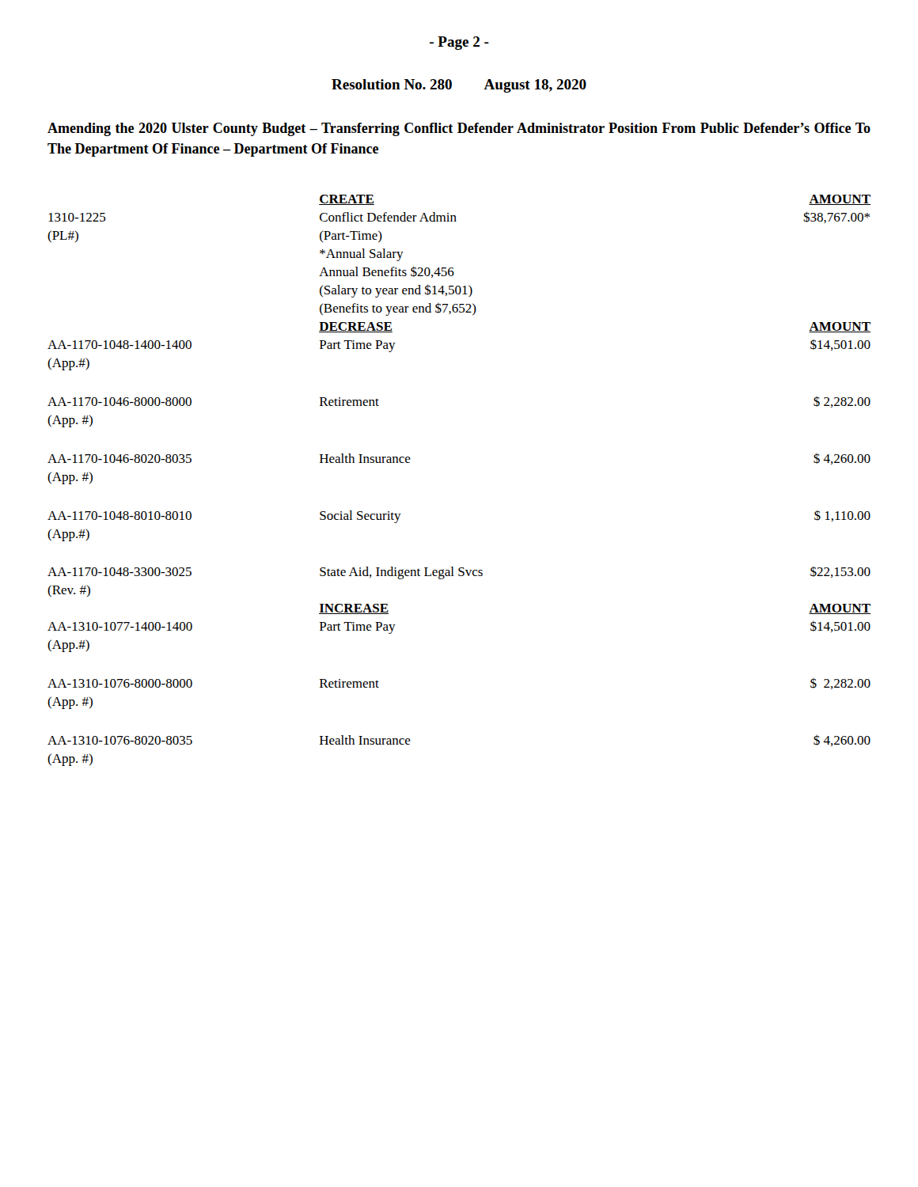- Page 2 -
Resolution No. 280 August 18, 2020
Amending the 2020 Ulster County Budget – Transferring Conflict Defender Administrator Position From Public Defender’s Office To The Department Of Finance – Department Of Finance
| | CREATE | AMOUNT |
| 1310-1225 (PL#) | Conflict Defender Admin (Part-Time) *Annual Salary Annual Benefits $20,456 (Salary to year end $14,501) (Benefits to year end $7,652) | $38,767.00* |
| | DECREASE | AMOUNT |
| AA-1170-1048-1400-1400 (App.#) | Part Time Pay | $14,501.00 |
| AA-1170-1046-8000-8000 (App. #) | Retirement | $ 2,282.00 |
| AA-1170-1046-8020-8035 (App. #) | Health Insurance | $ 4,260.00 |
| AA-1170-1048-8010-8010 (App.#) | Social Security | $ 1,110.00 |
| AA-1170-1048-3300-3025 (Rev. #) | State Aid, Indigent Legal Svcs | $22,153.00 |
| | INCREASE | AMOUNT |
| AA-1310-1077-1400-1400 (App.#) | Part Time Pay | $14,501.00 |
| AA-1310-1076-8000-8000 (App. #) | Retirement | $ 2,282.00 |
| AA-1310-1076-8020-8035 (App. #) | Health Insurance | $ 4,260.00 |